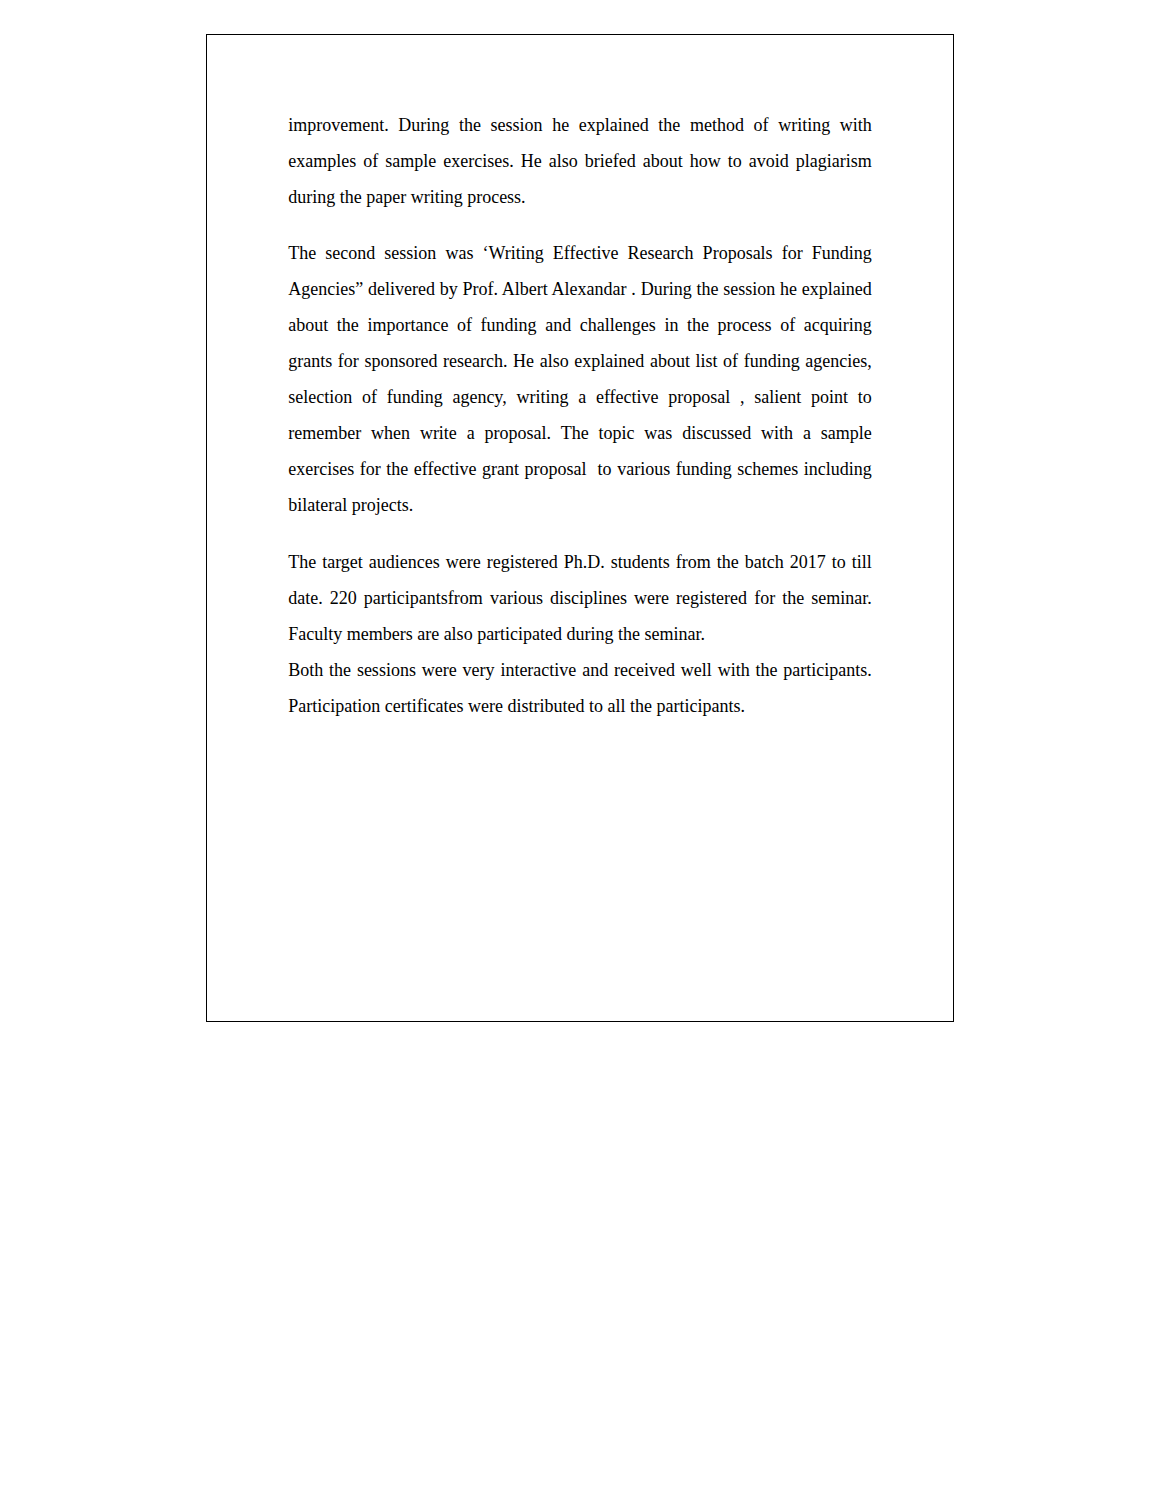improvement. During the session he explained the method of writing with examples of sample exercises. He also briefed about how to avoid plagiarism during the paper writing process.
The second session was ‘Writing Effective Research Proposals for Funding Agencies” delivered by Prof. Albert Alexandar . During the session he explained about the importance of funding and challenges in the process of acquiring grants for sponsored research. He also explained about list of funding agencies, selection of funding agency, writing a effective proposal , salient point to remember when write a proposal. The topic was discussed with a sample exercises for the effective grant proposal to various funding schemes including bilateral projects.
The target audiences were registered Ph.D. students from the batch 2017 to till date. 220 participantsfrom various disciplines were registered for the seminar. Faculty members are also participated during the seminar.
Both the sessions were very interactive and received well with the participants. Participation certificates were distributed to all the participants.